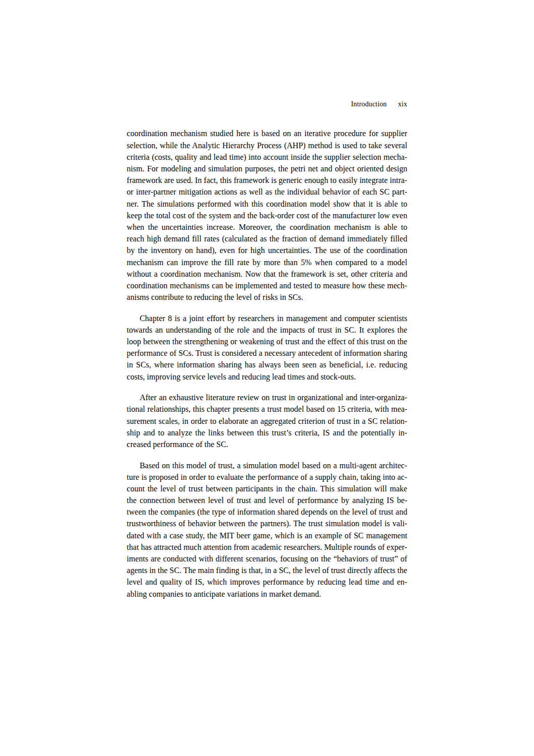Introduction xix
coordination mechanism studied here is based on an iterative procedure for supplier selection, while the Analytic Hierarchy Process (AHP) method is used to take several criteria (costs, quality and lead time) into account inside the supplier selection mechanism. For modeling and simulation purposes, the petri net and object oriented design framework are used. In fact, this framework is generic enough to easily integrate intra- or inter-partner mitigation actions as well as the individual behavior of each SC partner. The simulations performed with this coordination model show that it is able to keep the total cost of the system and the back-order cost of the manufacturer low even when the uncertainties increase. Moreover, the coordination mechanism is able to reach high demand fill rates (calculated as the fraction of demand immediately filled by the inventory on hand), even for high uncertainties. The use of the coordination mechanism can improve the fill rate by more than 5% when compared to a model without a coordination mechanism. Now that the framework is set, other criteria and coordination mechanisms can be implemented and tested to measure how these mechanisms contribute to reducing the level of risks in SCs.
Chapter 8 is a joint effort by researchers in management and computer scientists towards an understanding of the role and the impacts of trust in SC. It explores the loop between the strengthening or weakening of trust and the effect of this trust on the performance of SCs. Trust is considered a necessary antecedent of information sharing in SCs, where information sharing has always been seen as beneficial, i.e. reducing costs, improving service levels and reducing lead times and stock-outs.
After an exhaustive literature review on trust in organizational and inter-organizational relationships, this chapter presents a trust model based on 15 criteria, with measurement scales, in order to elaborate an aggregated criterion of trust in a SC relationship and to analyze the links between this trust’s criteria, IS and the potentially increased performance of the SC.
Based on this model of trust, a simulation model based on a multi-agent architecture is proposed in order to evaluate the performance of a supply chain, taking into account the level of trust between participants in the chain. This simulation will make the connection between level of trust and level of performance by analyzing IS between the companies (the type of information shared depends on the level of trust and trustworthiness of behavior between the partners). The trust simulation model is validated with a case study, the MIT beer game, which is an example of SC management that has attracted much attention from academic researchers. Multiple rounds of experiments are conducted with different scenarios, focusing on the “behaviors of trust” of agents in the SC. The main finding is that, in a SC, the level of trust directly affects the level and quality of IS, which improves performance by reducing lead time and enabling companies to anticipate variations in market demand.